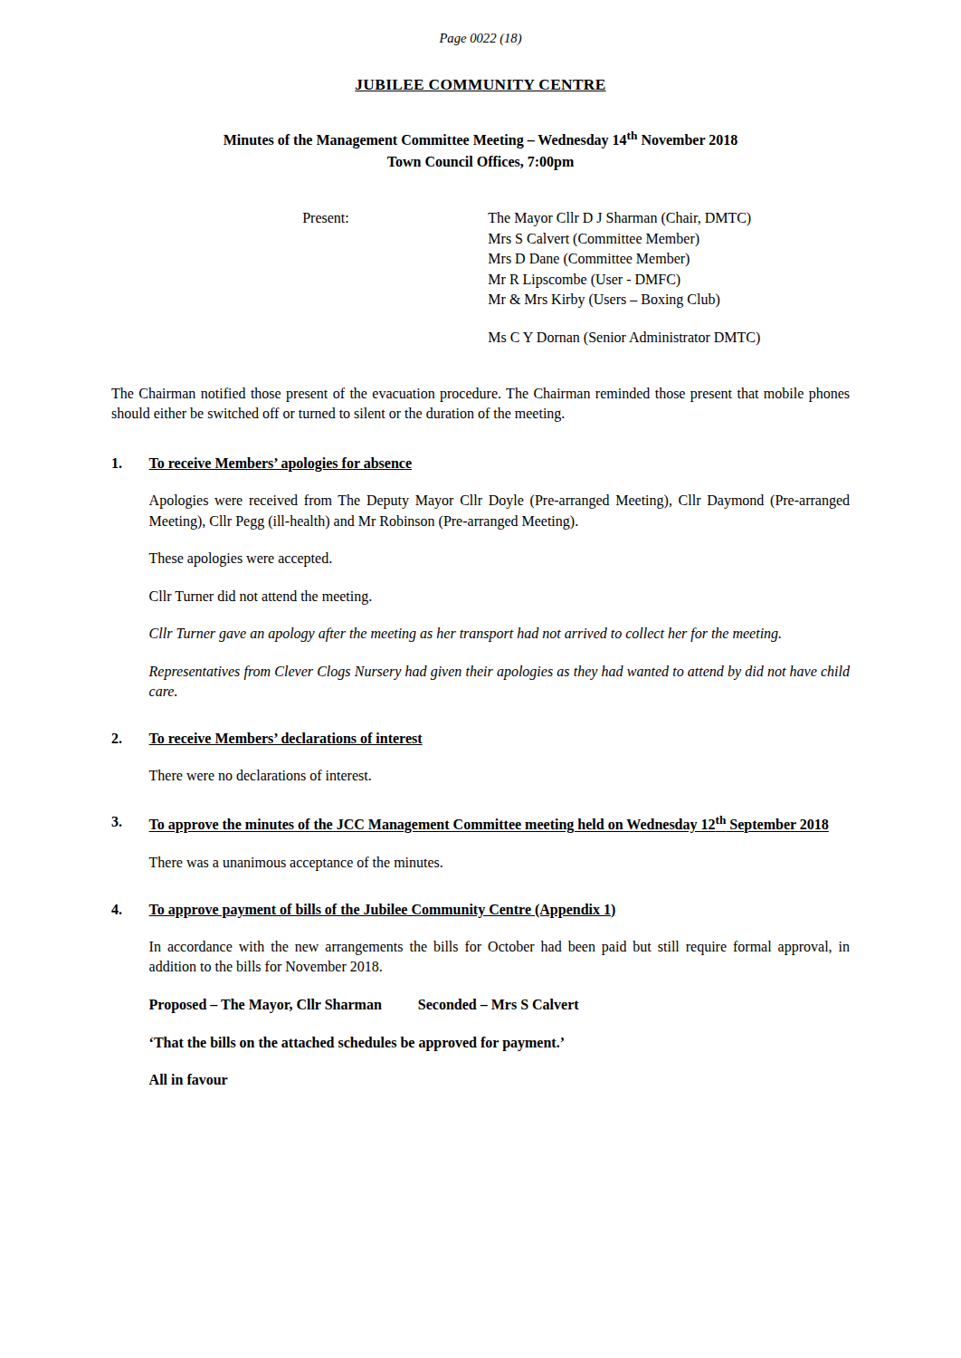Page 0022 (18)
JUBILEE COMMUNITY CENTRE
Minutes of the Management Committee Meeting – Wednesday 14th November 2018
Town Council Offices, 7:00pm
| Present: | The Mayor Cllr D J Sharman (Chair, DMTC) Mrs S Calvert (Committee Member) Mrs D Dane (Committee Member) Mr R Lipscombe (User - DMFC) Mr & Mrs Kirby (Users – Boxing Club) Ms C Y Dornan (Senior Administrator DMTC) |
The Chairman notified those present of the evacuation procedure. The Chairman reminded those present that mobile phones should either be switched off or turned to silent or the duration of the meeting.
To receive Members’ apologies for absence
Apologies were received from The Deputy Mayor Cllr Doyle (Pre-arranged Meeting), Cllr Daymond (Pre-arranged Meeting), Cllr Pegg (ill-health) and Mr Robinson (Pre-arranged Meeting).
These apologies were accepted.
Cllr Turner did not attend the meeting.
Cllr Turner gave an apology after the meeting as her transport had not arrived to collect her for the meeting.
Representatives from Clever Clogs Nursery had given their apologies as they had wanted to attend by did not have child care.
To receive Members’ declarations of interest
There were no declarations of interest.
To approve the minutes of the JCC Management Committee meeting held on Wednesday 12th September 2018
There was a unanimous acceptance of the minutes.
To approve payment of bills of the Jubilee Community Centre (Appendix 1)
In accordance with the new arrangements the bills for October had been paid but still require formal approval, in addition to the bills for November 2018.
Proposed – The Mayor, Cllr Sharman Seconded – Mrs S Calvert
‘That the bills on the attached schedules be approved for payment.’
All in favour